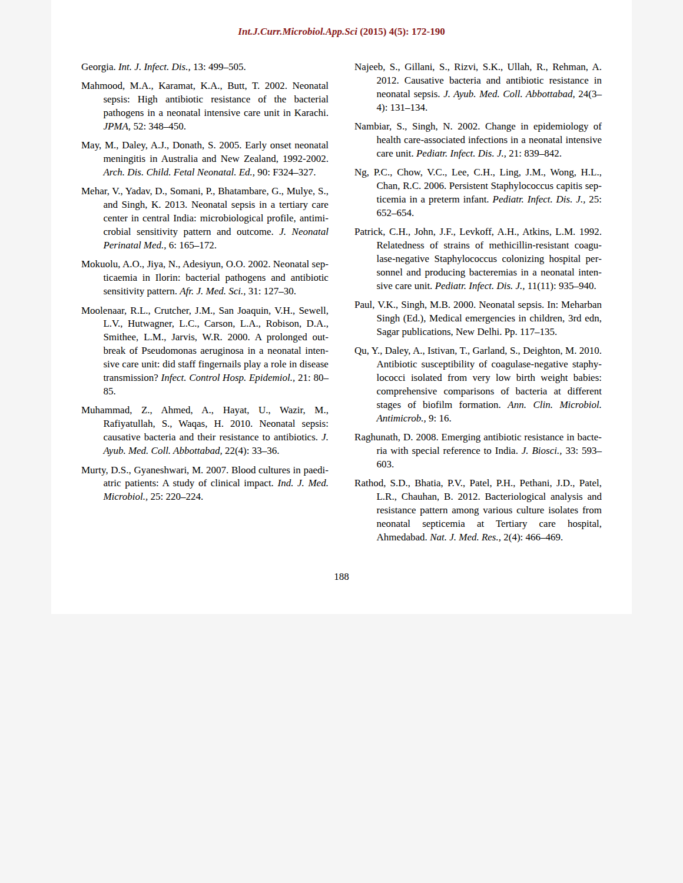Int.J.Curr.Microbiol.App.Sci (2015) 4(5): 172-190
Georgia. Int. J. Infect. Dis., 13: 499–505.
Mahmood, M.A., Karamat, K.A., Butt, T. 2002. Neonatal sepsis: High antibiotic resistance of the bacterial pathogens in a neonatal intensive care unit in Karachi. JPMA, 52: 348–450.
May, M., Daley, A.J., Donath, S. 2005. Early onset neonatal meningitis in Australia and New Zealand, 1992-2002. Arch. Dis. Child. Fetal Neonatal. Ed., 90: F324–327.
Mehar, V., Yadav, D., Somani, P., Bhatambare, G., Mulye, S., and Singh, K. 2013. Neonatal sepsis in a tertiary care center in central India: microbiological profile, antimicrobial sensitivity pattern and outcome. J. Neonatal Perinatal Med., 6: 165–172.
Mokuolu, A.O., Jiya, N., Adesiyun, O.O. 2002. Neonatal septicaemia in Ilorin: bacterial pathogens and antibiotic sensitivity pattern. Afr. J. Med. Sci., 31: 127–30.
Moolenaar, R.L., Crutcher, J.M., San Joaquin, V.H., Sewell, L.V., Hutwagner, L.C., Carson, L.A., Robison, D.A., Smithee, L.M., Jarvis, W.R. 2000. A prolonged outbreak of Pseudomonas aeruginosa in a neonatal intensive care unit: did staff fingernails play a role in disease transmission? Infect. Control Hosp. Epidemiol., 21: 80–85.
Muhammad, Z., Ahmed, A., Hayat, U., Wazir, M., Rafiyatullah, S., Waqas, H. 2010. Neonatal sepsis: causative bacteria and their resistance to antibiotics. J. Ayub. Med. Coll. Abbottabad, 22(4): 33–36.
Murty, D.S., Gyaneshwari, M. 2007. Blood cultures in paediatric patients: A study of clinical impact. Ind. J. Med. Microbiol., 25: 220–224.
Najeeb, S., Gillani, S., Rizvi, S.K., Ullah, R., Rehman, A. 2012. Causative bacteria and antibiotic resistance in neonatal sepsis. J. Ayub. Med. Coll. Abbottabad, 24(3–4): 131–134.
Nambiar, S., Singh, N. 2002. Change in epidemiology of health care-associated infections in a neonatal intensive care unit. Pediatr. Infect. Dis. J., 21: 839–842.
Ng, P.C., Chow, V.C., Lee, C.H., Ling, J.M., Wong, H.L., Chan, R.C. 2006. Persistent Staphylococcus capitis septicemia in a preterm infant. Pediatr. Infect. Dis. J., 25: 652–654.
Patrick, C.H., John, J.F., Levkoff, A.H., Atkins, L.M. 1992. Relatedness of strains of methicillin-resistant coagulase-negative Staphylococcus colonizing hospital personnel and producing bacteremias in a neonatal intensive care unit. Pediatr. Infect. Dis. J., 11(11): 935–940.
Paul, V.K., Singh, M.B. 2000. Neonatal sepsis. In: Meharban Singh (Ed.), Medical emergencies in children, 3rd edn, Sagar publications, New Delhi. Pp. 117–135.
Qu, Y., Daley, A., Istivan, T., Garland, S., Deighton, M. 2010. Antibiotic susceptibility of coagulase-negative staphylococci isolated from very low birth weight babies: comprehensive comparisons of bacteria at different stages of biofilm formation. Ann. Clin. Microbiol. Antimicrob., 9: 16.
Raghunath, D. 2008. Emerging antibiotic resistance in bacteria with special reference to India. J. Biosci., 33: 593–603.
Rathod, S.D., Bhatia, P.V., Patel, P.H., Pethani, J.D., Patel, L.R., Chauhan, B. 2012. Bacteriological analysis and resistance pattern among various culture isolates from neonatal septicemia at Tertiary care hospital, Ahmedabad. Nat. J. Med. Res., 2(4): 466–469.
188